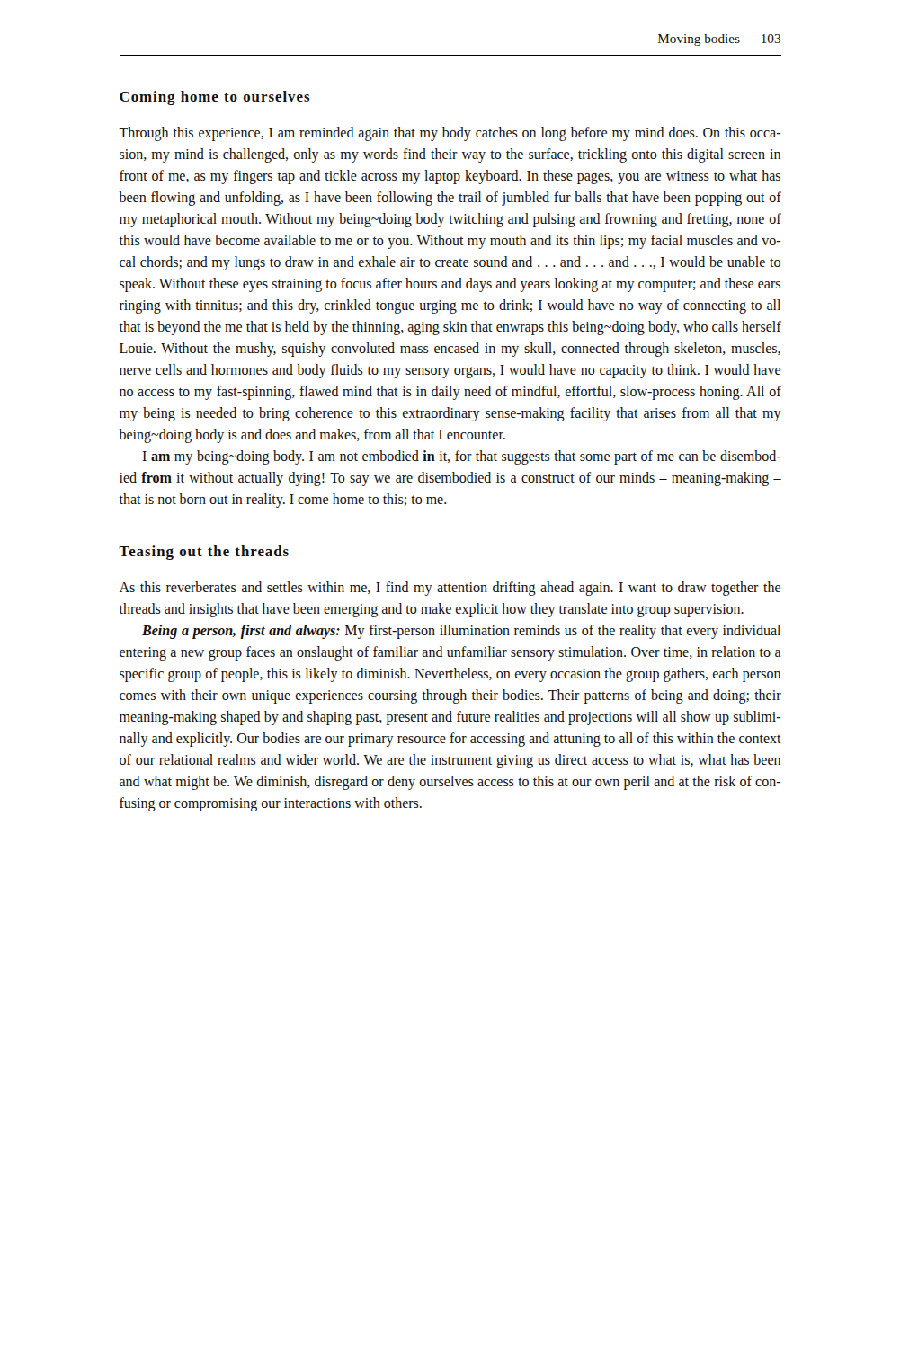Moving bodies 103
Coming home to ourselves
Through this experience, I am reminded again that my body catches on long before my mind does. On this occasion, my mind is challenged, only as my words find their way to the surface, trickling onto this digital screen in front of me, as my fingers tap and tickle across my laptop keyboard. In these pages, you are witness to what has been flowing and unfolding, as I have been following the trail of jumbled fur balls that have been popping out of my metaphorical mouth. Without my being~doing body twitching and pulsing and frowning and fretting, none of this would have become available to me or to you. Without my mouth and its thin lips; my facial muscles and vocal chords; and my lungs to draw in and exhale air to create sound and . . . and . . . and . . ., I would be unable to speak. Without these eyes straining to focus after hours and days and years looking at my computer; and these ears ringing with tinnitus; and this dry, crinkled tongue urging me to drink; I would have no way of connecting to all that is beyond the me that is held by the thinning, aging skin that enwraps this being~doing body, who calls herself Louie. Without the mushy, squishy convoluted mass encased in my skull, connected through skeleton, muscles, nerve cells and hormones and body fluids to my sensory organs, I would have no capacity to think. I would have no access to my fast-spinning, flawed mind that is in daily need of mindful, effortful, slow-process honing. All of my being is needed to bring coherence to this extraordinary sense-making facility that arises from all that my being~doing body is and does and makes, from all that I encounter.
I am my being~doing body. I am not embodied in it, for that suggests that some part of me can be disembodied from it without actually dying! To say we are disembodied is a construct of our minds – meaning-making – that is not born out in reality. I come home to this; to me.
Teasing out the threads
As this reverberates and settles within me, I find my attention drifting ahead again. I want to draw together the threads and insights that have been emerging and to make explicit how they translate into group supervision.
Being a person, first and always: My first-person illumination reminds us of the reality that every individual entering a new group faces an onslaught of familiar and unfamiliar sensory stimulation. Over time, in relation to a specific group of people, this is likely to diminish. Nevertheless, on every occasion the group gathers, each person comes with their own unique experiences coursing through their bodies. Their patterns of being and doing; their meaning-making shaped by and shaping past, present and future realities and projections will all show up subliminally and explicitly. Our bodies are our primary resource for accessing and attuning to all of this within the context of our relational realms and wider world. We are the instrument giving us direct access to what is, what has been and what might be. We diminish, disregard or deny ourselves access to this at our own peril and at the risk of confusing or compromising our interactions with others.